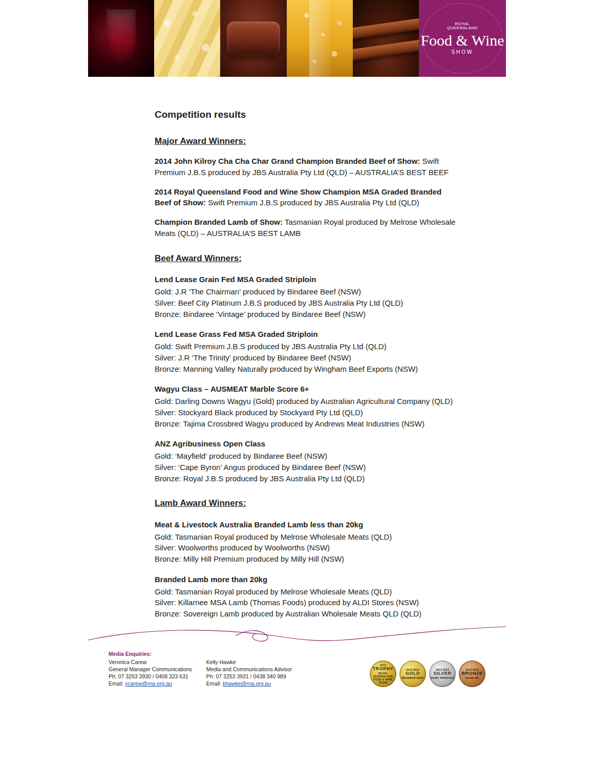Royal
Queensland Food & Wine SHOW
Competition results
Major Award Winners:
2014 John Kilroy Cha Cha Char Grand Champion Branded Beef of Show: Swift Premium J.B.S produced by JBS Australia Pty Ltd (QLD) – AUSTRALIA’S BEST BEEF
2014 Royal Queensland Food and Wine Show Champion MSA Graded Branded Beef of Show: Swift Premium J.B.S produced by JBS Australia Pty Ltd (QLD)
Champion Branded Lamb of Show: Tasmanian Royal produced by Melrose Wholesale Meats (QLD) – AUSTRALIA’S BEST LAMB
Beef Award Winners:
Lend Lease Grain Fed MSA Graded Striploin
Gold: J.R ‘The Chairman’ produced by Bindaree Beef (NSW)
Silver: Beef City Platinum J.B.S produced by JBS Australia Pty Ltd (QLD)
Bronze: Bindaree ‘Vintage’ produced by Bindaree Beef (NSW)
Lend Lease Grass Fed MSA Graded Striploin
Gold: Swift Premium J.B.S produced by JBS Australia Pty Ltd (QLD)
Silver: J.R ‘The Trinity’ produced by Bindaree Beef (NSW)
Bronze: Manning Valley Naturally produced by Wingham Beef Exports (NSW)
Wagyu Class – AUSMEAT Marble Score 6+
Gold: Darling Downs Wagyu (Gold) produced by Australian Agricultural Company (QLD)
Silver: Stockyard Black produced by Stockyard Pty Ltd (QLD)
Bronze: Tajima Crossbred Wagyu produced by Andrews Meat Industries (NSW)
ANZ Agribusiness Open Class
Gold: ‘Mayfield’ produced by Bindaree Beef (NSW)
Silver: ‘Cape Byron’ Angus produced by Bindaree Beef (NSW)
Bronze: Royal J.B.S produced by JBS Australia Pty Ltd (QLD)
Lamb Award Winners:
Meat & Livestock Australia Branded Lamb less than 20kg
Gold: Tasmanian Royal produced by Melrose Wholesale Meats (QLD)
Silver: Woolworths produced by Woolworths (NSW)
Bronze: Milly Hill Premium produced by Milly Hill (NSW)
Branded Lamb more than 20kg
Gold: Tasmanian Royal produced by Melrose Wholesale Meats (QLD)
Silver: Killarnee MSA Lamb (Thomas Foods) produced by ALDI Stores (NSW)
Bronze: Sovereign Lamb produced by Australian Wholesale Meats QLD (QLD)
Media Enquiries:
| Veronica Carew | Kelly Hawke |
| General Manager Communications | Media and Communications Advisor |
| Ph: 07 3253 3930 / 0408 323 631 | Ph: 07 3253 3931 / 0438 340 989 |
| Email: vcarew@rna.org.au | Email: khawke@rna.org.au |
2011 TROPHY ROYAL QUEENSLAND
FOOD & WINE SHOW
2013 2014 GOLD BRANDED BEEF
2013 2014 SILVER DAIRY PRODUCE
2013 2014 BRONZE OLIVE OIL